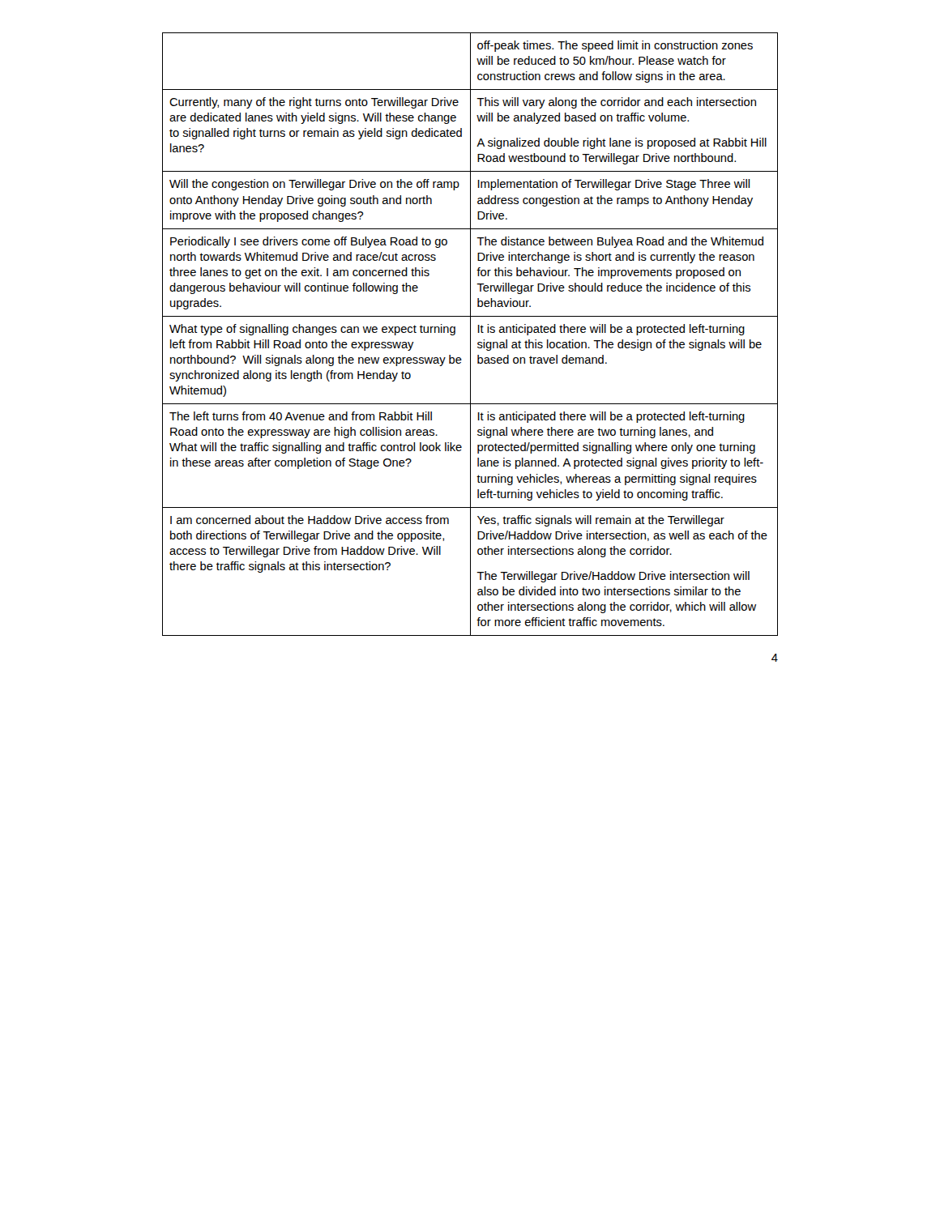| | off-peak times. The speed limit in construction zones will be reduced to 50 km/hour. Please watch for construction crews and follow signs in the area. |
| Currently, many of the right turns onto Terwillegar Drive are dedicated lanes with yield signs. Will these change to signalled right turns or remain as yield sign dedicated lanes? | This will vary along the corridor and each intersection will be analyzed based on traffic volume. A signalized double right lane is proposed at Rabbit Hill Road westbound to Terwillegar Drive northbound. |
| Will the congestion on Terwillegar Drive on the off ramp onto Anthony Henday Drive going south and north improve with the proposed changes? | Implementation of Terwillegar Drive Stage Three will address congestion at the ramps to Anthony Henday Drive. |
| Periodically I see drivers come off Bulyea Road to go north towards Whitemud Drive and race/cut across three lanes to get on the exit. I am concerned this dangerous behaviour will continue following the upgrades. | The distance between Bulyea Road and the Whitemud Drive interchange is short and is currently the reason for this behaviour. The improvements proposed on Terwillegar Drive should reduce the incidence of this behaviour. |
| What type of signalling changes can we expect turning left from Rabbit Hill Road onto the expressway northbound? Will signals along the new expressway be synchronized along its length (from Henday to Whitemud) | It is anticipated there will be a protected left-turning signal at this location. The design of the signals will be based on travel demand. |
| The left turns from 40 Avenue and from Rabbit Hill Road onto the expressway are high collision areas. What will the traffic signalling and traffic control look like in these areas after completion of Stage One? | It is anticipated there will be a protected left-turning signal where there are two turning lanes, and protected/permitted signalling where only one turning lane is planned. A protected signal gives priority to left-turning vehicles, whereas a permitting signal requires left-turning vehicles to yield to oncoming traffic. |
| I am concerned about the Haddow Drive access from both directions of Terwillegar Drive and the opposite, access to Terwillegar Drive from Haddow Drive. Will there be traffic signals at this intersection? | Yes, traffic signals will remain at the Terwillegar Drive/Haddow Drive intersection, as well as each of the other intersections along the corridor. The Terwillegar Drive/Haddow Drive intersection will also be divided into two intersections similar to the other intersections along the corridor, which will allow for more efficient traffic movements. |
4